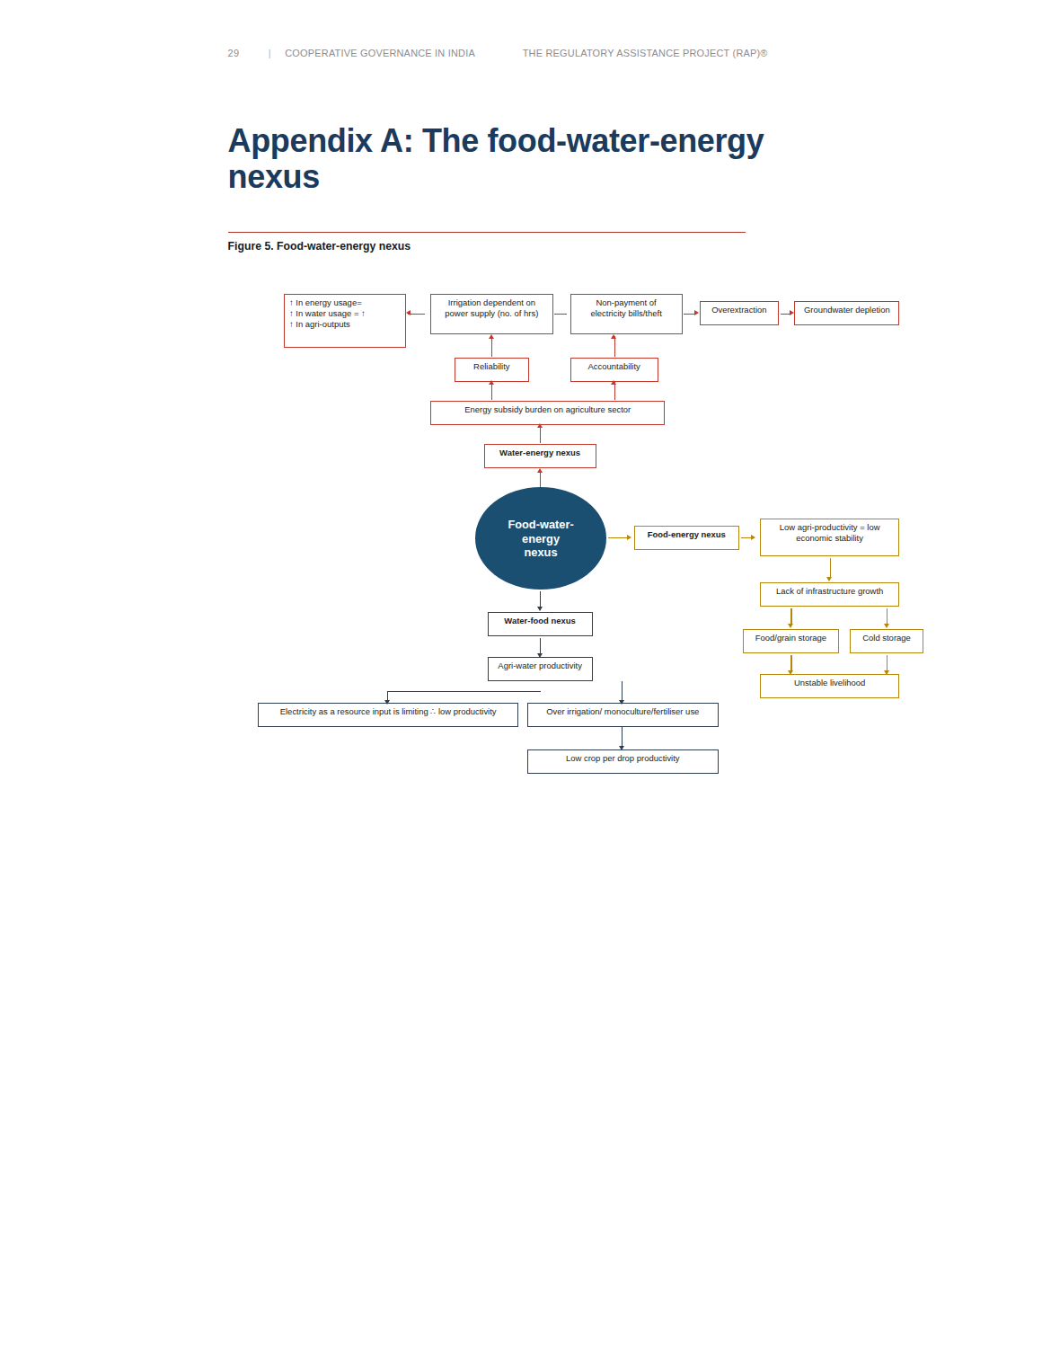29|COOPERATIVE GOVERNANCE IN INDIA THE REGULATORY ASSISTANCE PROJECT (RAP)®
Appendix A: The food-water-energy nexus
Figure 5. Food-water-energy nexus
↑ In energy usage=
↑ In water usage = ↑
↑ In agri-outputs
Irrigation dependent on
power supply (no. of hrs)
Non-payment of
electricity bills/theft
Overextraction
Groundwater depletion
Reliability
Accountability
Energy subsidy burden on agriculture sector
Water-energy nexus
Food-water-
energy
nexus
Food-energy nexus
Low agri-productivity = low
economic stability
Lack of infrastructure growth
Food/grain storage
Cold storage
Unstable livelihood
Water-food nexus
Agri-water productivity
Electricity as a resource input is limiting ∴ low productivity
Over irrigation/ monoculture/fertiliser use
Low crop per drop productivity